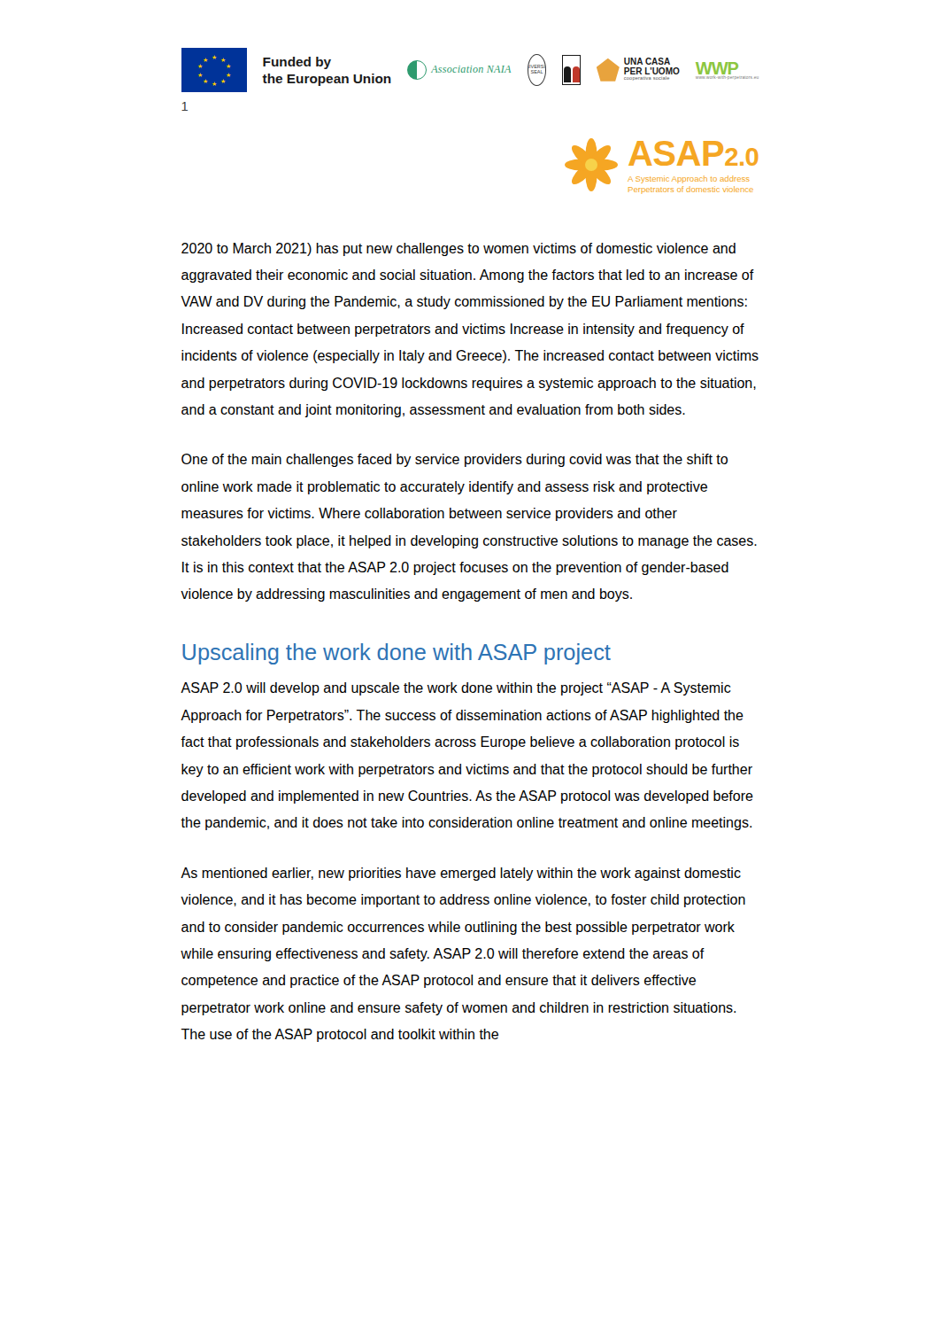★ ★ ★ ★ ★ ★ ★ ★ ★ ★
Funded by
the European Union
Association NAIA
UNIVERSITY
SEAL
UNA CASA
PER L'UOMO cooperativa sociale
WWP www.work-with-perpetrators.eu
1
ASAP2.0
A Systemic Approach to address
Perpetrators of domestic violence
2020 to March 2021) has put new challenges to women victims of domestic violence and aggravated their economic and social situation. Among the factors that led to an increase of VAW and DV during the Pandemic, a study commissioned by the EU Parliament mentions: Increased contact between perpetrators and victims Increase in intensity and frequency of incidents of violence (especially in Italy and Greece). The increased contact between victims and perpetrators during COVID-19 lockdowns requires a systemic approach to the situation, and a constant and joint monitoring, assessment and evaluation from both sides.
One of the main challenges faced by service providers during covid was that the shift to online work made it problematic to accurately identify and assess risk and protective measures for victims. Where collaboration between service providers and other stakeholders took place, it helped in developing constructive solutions to manage the cases. It is in this context that the ASAP 2.0 project focuses on the prevention of gender-based violence by addressing masculinities and engagement of men and boys.
Upscaling the work done with ASAP project
ASAP 2.0 will develop and upscale the work done within the project “ASAP - A Systemic Approach for Perpetrators”. The success of dissemination actions of ASAP highlighted the fact that professionals and stakeholders across Europe believe a collaboration protocol is key to an efficient work with perpetrators and victims and that the protocol should be further developed and implemented in new Countries. As the ASAP protocol was developed before the pandemic, and it does not take into consideration online treatment and online meetings.
As mentioned earlier, new priorities have emerged lately within the work against domestic violence, and it has become important to address online violence, to foster child protection and to consider pandemic occurrences while outlining the best possible perpetrator work while ensuring effectiveness and safety. ASAP 2.0 will therefore extend the areas of competence and practice of the ASAP protocol and ensure that it delivers effective perpetrator work online and ensure safety of women and children in restriction situations. The use of the ASAP protocol and toolkit within the